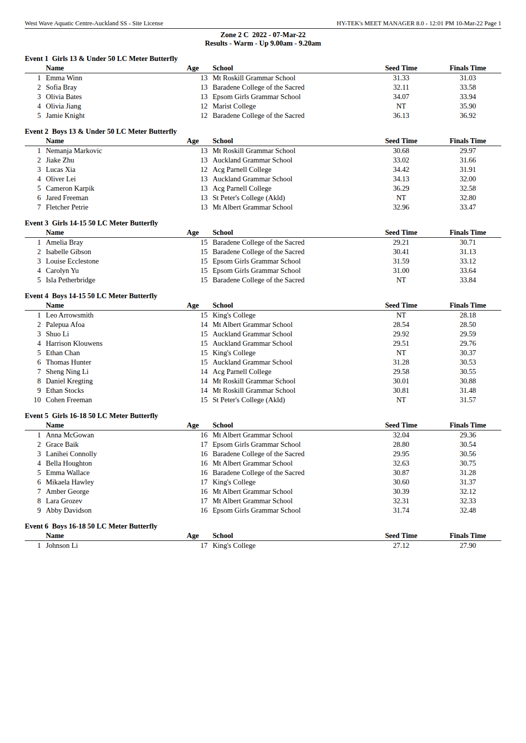West Wave Aquatic Centre-Auckland SS - Site License HY-TEK's MEET MANAGER 8.0 - 12:01 PM 10-Mar-22 Page 1
Zone 2 C 2022 - 07-Mar-22
Results - Warm - Up 9.00am - 9.20am
Event 1 Girls 13 & Under 50 LC Meter Butterfly
| | Name | Age | School | Seed Time | Finals Time |
| --- | --- | --- | --- | --- | --- |
| 1 | Emma Winn | 13 | Mt Roskill Grammar School | 31.33 | 31.03 |
| 2 | Sofia Bray | 13 | Baradene College of the Sacred | 32.11 | 33.58 |
| 3 | Olivia Bates | 13 | Epsom Girls Grammar School | 34.07 | 33.94 |
| 4 | Olivia Jiang | 12 | Marist College | NT | 35.90 |
| 5 | Jamie Knight | 12 | Baradene College of the Sacred | 36.13 | 36.92 |
Event 2 Boys 13 & Under 50 LC Meter Butterfly
| | Name | Age | School | Seed Time | Finals Time |
| --- | --- | --- | --- | --- | --- |
| 1 | Nemanja Markovic | 13 | Mt Roskill Grammar School | 30.68 | 29.97 |
| 2 | Jiake Zhu | 13 | Auckland Grammar School | 33.02 | 31.66 |
| 3 | Lucas Xia | 12 | Acg Parnell College | 34.42 | 31.91 |
| 4 | Oliver Lei | 13 | Auckland Grammar School | 34.13 | 32.00 |
| 5 | Cameron Karpik | 13 | Acg Parnell College | 36.29 | 32.58 |
| 6 | Jared Freeman | 13 | St Peter's College (Akld) | NT | 32.80 |
| 7 | Fletcher Petrie | 13 | Mt Albert Grammar School | 32.96 | 33.47 |
Event 3 Girls 14-15 50 LC Meter Butterfly
| | Name | Age | School | Seed Time | Finals Time |
| --- | --- | --- | --- | --- | --- |
| 1 | Amelia Bray | 15 | Baradene College of the Sacred | 29.21 | 30.71 |
| 2 | Isabelle Gibson | 15 | Baradene College of the Sacred | 30.41 | 31.13 |
| 3 | Louise Ecclestone | 15 | Epsom Girls Grammar School | 31.59 | 33.12 |
| 4 | Carolyn Yu | 15 | Epsom Girls Grammar School | 31.00 | 33.64 |
| 5 | Isla Petherbridge | 15 | Baradene College of the Sacred | NT | 33.84 |
Event 4 Boys 14-15 50 LC Meter Butterfly
| | Name | Age | School | Seed Time | Finals Time |
| --- | --- | --- | --- | --- | --- |
| 1 | Leo Arrowsmith | 15 | King's College | NT | 28.18 |
| 2 | Palepua Afoa | 14 | Mt Albert Grammar School | 28.54 | 28.50 |
| 3 | Shuo Li | 15 | Auckland Grammar School | 29.92 | 29.59 |
| 4 | Harrison Klouwens | 15 | Auckland Grammar School | 29.51 | 29.76 |
| 5 | Ethan Chan | 15 | King's College | NT | 30.37 |
| 6 | Thomas Hunter | 15 | Auckland Grammar School | 31.28 | 30.53 |
| 7 | Sheng Ning Li | 14 | Acg Parnell College | 29.58 | 30.55 |
| 8 | Daniel Kregting | 14 | Mt Roskill Grammar School | 30.01 | 30.88 |
| 9 | Ethan Stocks | 14 | Mt Roskill Grammar School | 30.81 | 31.48 |
| 10 | Cohen Freeman | 15 | St Peter's College (Akld) | NT | 31.57 |
Event 5 Girls 16-18 50 LC Meter Butterfly
| | Name | Age | School | Seed Time | Finals Time |
| --- | --- | --- | --- | --- | --- |
| 1 | Anna McGowan | 16 | Mt Albert Grammar School | 32.04 | 29.36 |
| 2 | Grace Baik | 17 | Epsom Girls Grammar School | 28.80 | 30.54 |
| 3 | Lanihei Connolly | 16 | Baradene College of the Sacred | 29.95 | 30.56 |
| 4 | Bella Houghton | 16 | Mt Albert Grammar School | 32.63 | 30.75 |
| 5 | Emma Wallace | 16 | Baradene College of the Sacred | 30.87 | 31.28 |
| 6 | Mikaela Hawley | 17 | King's College | 30.60 | 31.37 |
| 7 | Amber George | 16 | Mt Albert Grammar School | 30.39 | 32.12 |
| 8 | Lara Grozev | 17 | Mt Albert Grammar School | 32.31 | 32.33 |
| 9 | Abby Davidson | 16 | Epsom Girls Grammar School | 31.74 | 32.48 |
Event 6 Boys 16-18 50 LC Meter Butterfly
| | Name | Age | School | Seed Time | Finals Time |
| --- | --- | --- | --- | --- | --- |
| 1 | Johnson Li | 17 | King's College | 27.12 | 27.90 |